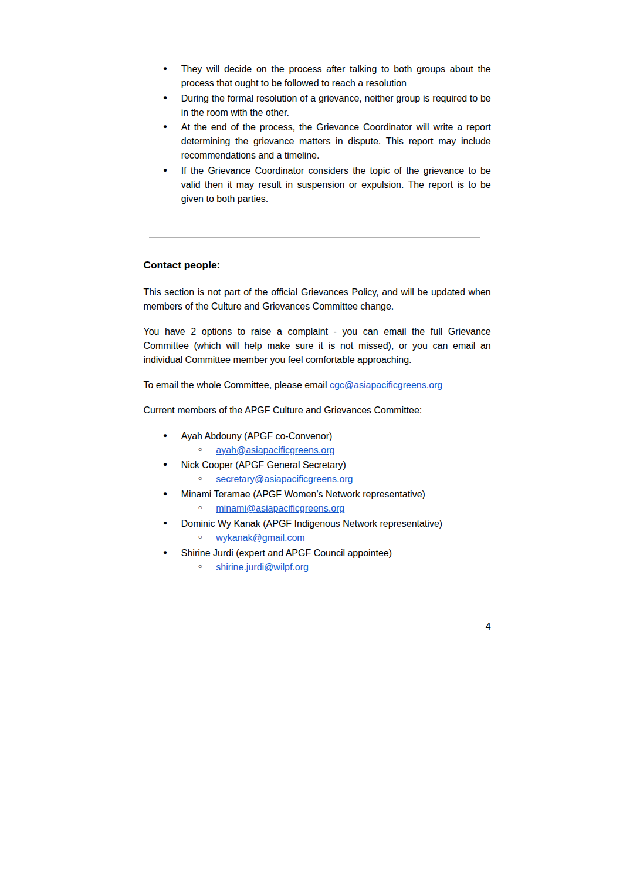They will decide on the process after talking to both groups about the process that ought to be followed to reach a resolution
During the formal resolution of a grievance, neither group is required to be in the room with the other.
At the end of the process, the Grievance Coordinator will write a report determining the grievance matters in dispute. This report may include recommendations and a timeline.
If the Grievance Coordinator considers the topic of the grievance to be valid then it may result in suspension or expulsion. The report is to be given to both parties.
Contact people:
This section is not part of the official Grievances Policy, and will be updated when members of the Culture and Grievances Committee change.
You have 2 options to raise a complaint - you can email the full Grievance Committee (which will help make sure it is not missed), or you can email an individual Committee member you feel comfortable approaching.
To email the whole Committee, please email cgc@asiapacificgreens.org
Current members of the APGF Culture and Grievances Committee:
Ayah Abdouny (APGF co-Convenor)
ayah@asiapacificgreens.org
Nick Cooper (APGF General Secretary)
secretary@asiapacificgreens.org
Minami Teramae (APGF Women’s Network representative)
minami@asiapacificgreens.org
Dominic Wy Kanak (APGF Indigenous Network representative)
wykanak@gmail.com
Shirine Jurdi (expert and APGF Council appointee)
shirine.jurdi@wilpf.org
4